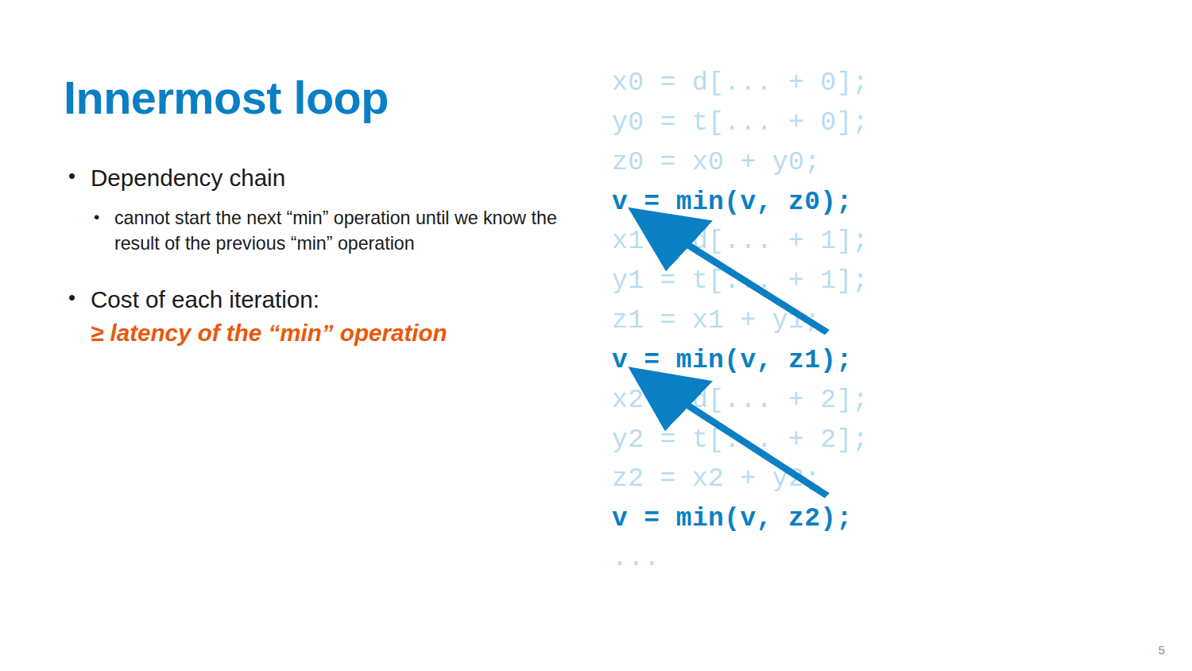Innermost loop
Dependency chain
cannot start the next “min” operation until we know the result of the previous “min” operation
Cost of each iteration: ≥ latency of the “min” operation
x0 = d[... + 0];
y0 = t[... + 0];
z0 = x0 + y0;
v = min(v, z0);
x1 = d[... + 1];
y1 = t[... + 1];
z1 = x1 + y1;
v = min(v, z1);
x2 = d[... + 2];
y2 = t[... + 2];
z2 = x2 + y2;
v = min(v, z2);
...
5